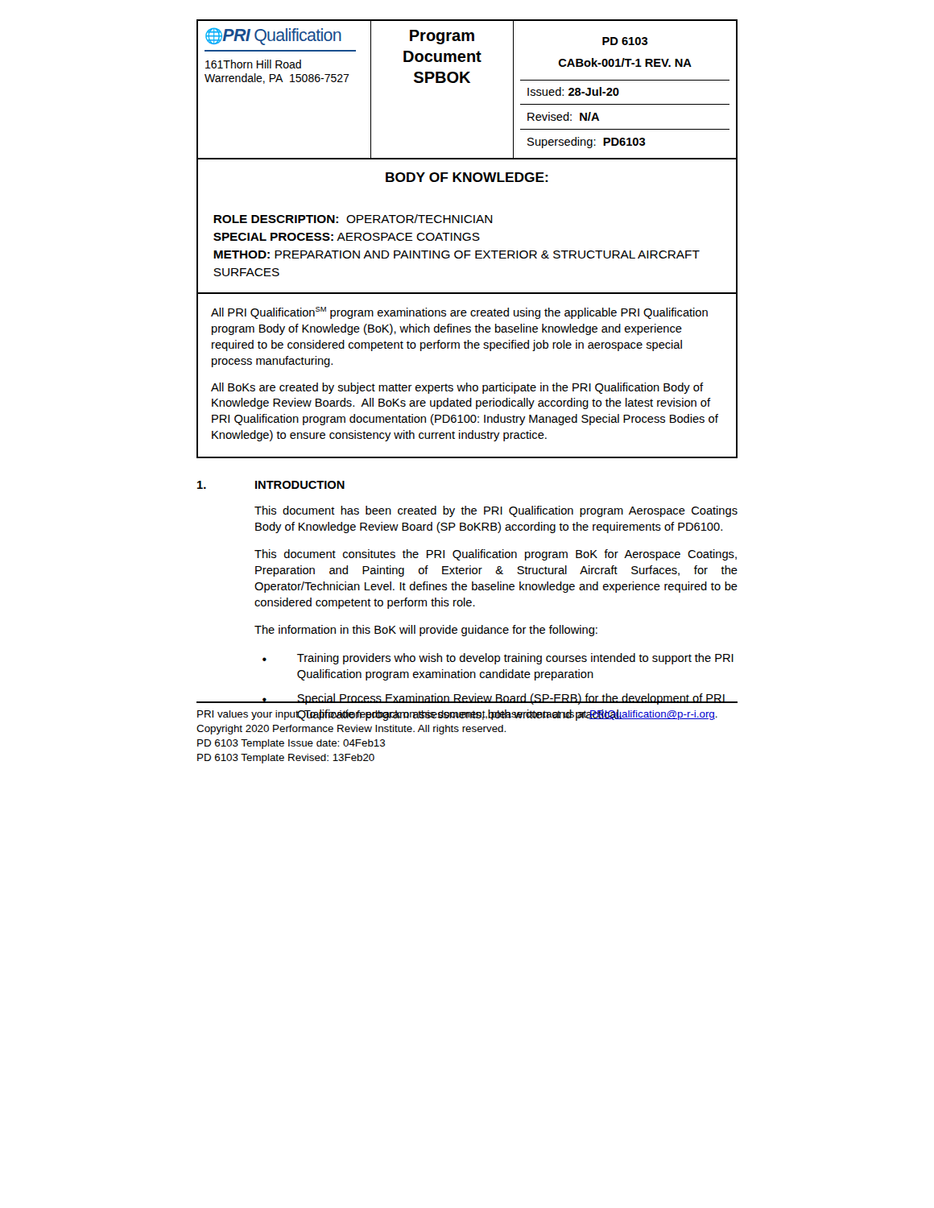| 🌐 PRI Qualification 161Thorn Hill Road Warrendale, PA 15086-7527 | Program Document SPBOK | / PD 6103 / / CABok-001/T-1 REV. NA / / Issued: 28-Jul-20 / / Revised: N/A / / Superseding: PD6103 / |
| BODY OF KNOWLEDGE: |
| ROLE DESCRIPTION: OPERATOR/TECHNICIAN SPECIAL PROCESS: AEROSPACE COATINGS METHOD: PREPARATION AND PAINTING OF EXTERIOR & STRUCTURAL AIRCRAFT SURFACES |
| All PRI Qualification SM program examinations are created using the applicable PRI Qualification program Body of Knowledge (BoK), which defines the baseline knowledge and experience required to be considered competent to perform the specified job role in aerospace special process manufacturing. All BoKs are created by subject matter experts who participate in the PRI Qualification Body of Knowledge Review Boards. All BoKs are updated periodically according to the latest revision of PRI Qualification program documentation (PD6100: Industry Managed Special Process Bodies of Knowledge) to ensure consistency with current industry practice. |
1.
INTRODUCTION
This document has been created by the PRI Qualification program Aerospace Coatings Body of Knowledge Review Board (SP BoKRB) according to the requirements of PD6100.
This document consitutes the PRI Qualification program BoK for Aerospace Coatings, Preparation and Painting of Exterior & Structural Aircraft Surfaces, for the Operator/Technician Level. It defines the baseline knowledge and experience required to be considered competent to perform this role.
The information in this BoK will provide guidance for the following:
Training providers who wish to develop training courses intended to support the PRI Qualification program examination candidate preparation
Special Process Examination Review Board (SP-ERB) for the development of PRI Qualification program assessments, both written and practical.
PRI values your input. To provide feedback on this document, please contact us at PRIQualification@p-r-i.org.
Copyright 2020 Performance Review Institute. All rights reserved.
PD 6103 Template Issue date: 04Feb13
PD 6103 Template Revised: 13Feb20